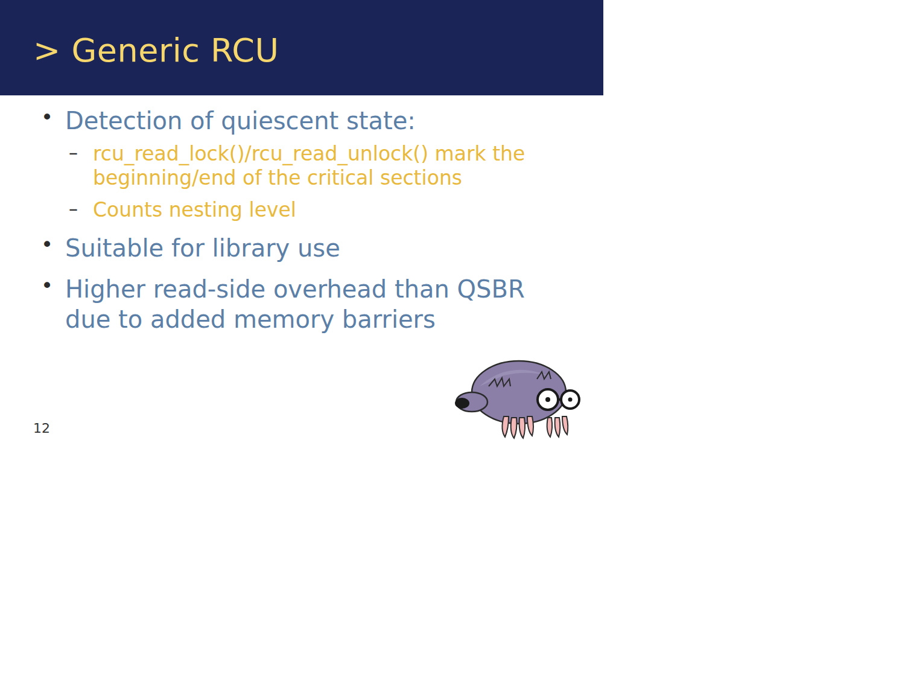> Generic RCU
Detection of quiescent state:
rcu_read_lock()/rcu_read_unlock() mark the beginning/end of the critical sections
Counts nesting level
Suitable for library use
Higher read-side overhead than QSBR due to added memory barriers
12